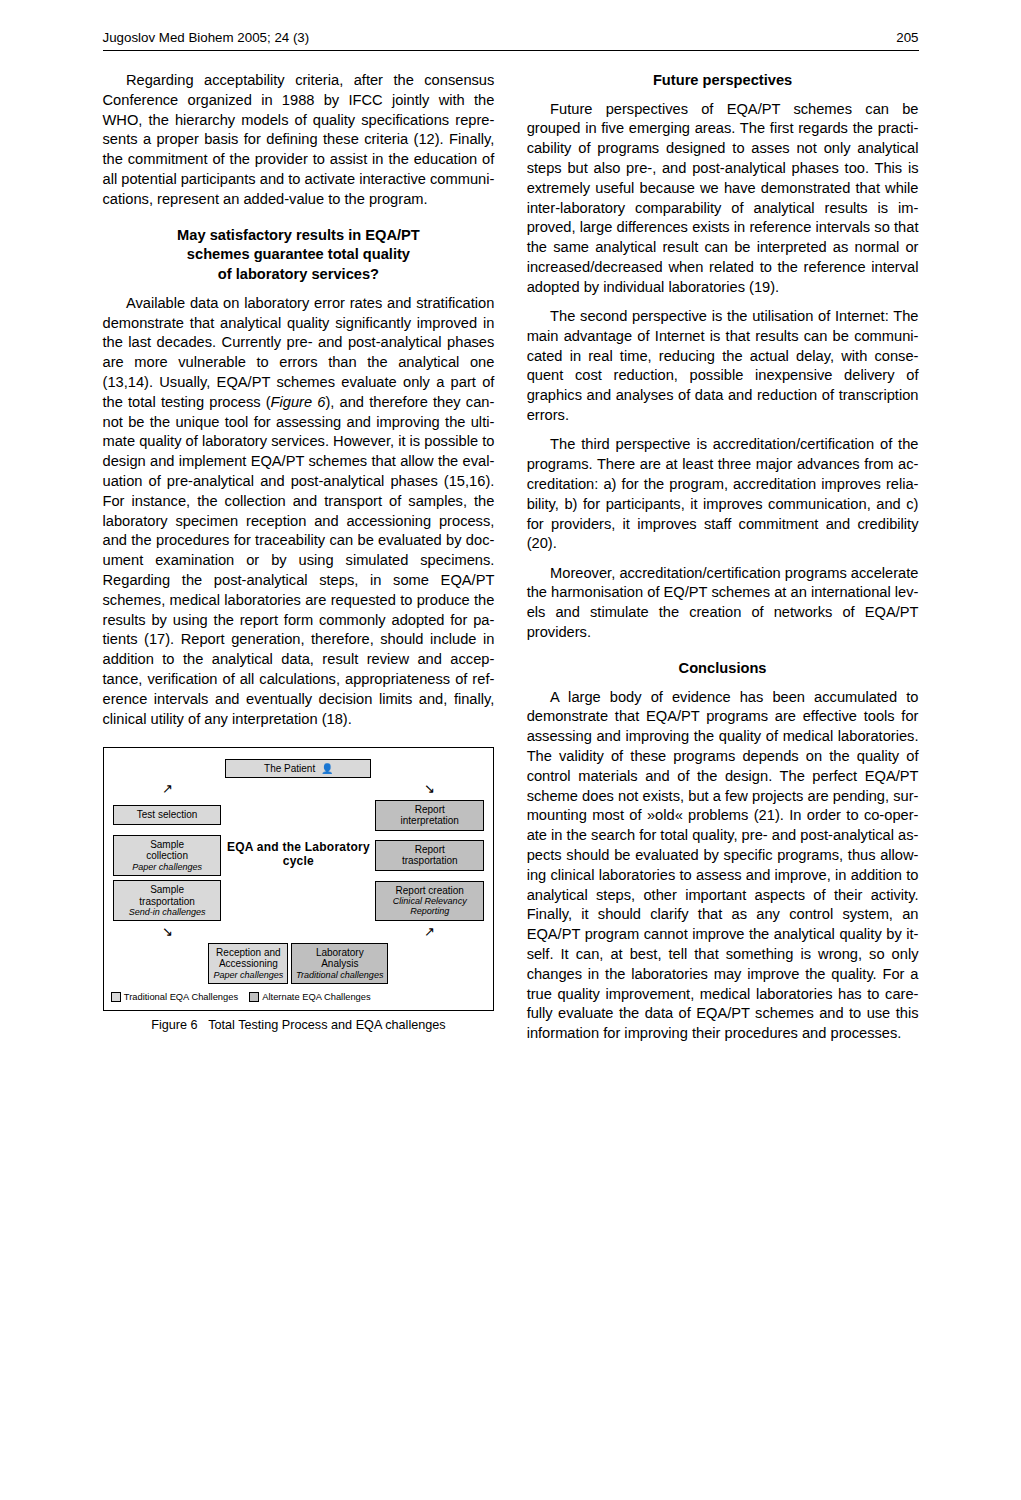Jugoslov Med Biohem 2005; 24 (3) 205
Regarding acceptability criteria, after the consensus Conference organized in 1988 by IFCC jointly with the WHO, the hierarchy models of quality specifications represents a proper basis for defining these criteria (12). Finally, the commitment of the provider to assist in the education of all potential participants and to activate interactive communications, represent an added-value to the program.
May satisfactory results in EQA/PT
schemes guarantee total quality
of laboratory services?
Available data on laboratory error rates and stratification demonstrate that analytical quality significantly improved in the last decades. Currently pre- and post-analytical phases are more vulnerable to errors than the analytical one (13,14). Usually, EQA/PT schemes evaluate only a part of the total testing process (Figure 6), and therefore they cannot be the unique tool for assessing and improving the ultimate quality of laboratory services. However, it is possible to design and implement EQA/PT schemes that allow the evaluation of pre-analytical and post-analytical phases (15,16). For instance, the collection and transport of samples, the laboratory specimen reception and accessioning process, and the procedures for traceability can be evaluated by document examination or by using simulated specimens. Regarding the post-analytical steps, in some EQA/PT schemes, medical laboratories are requested to produce the results by using the report form commonly adopted for patients (17). Report generation, therefore, should include in addition to the analytical data, result review and acceptance, verification of all calculations, appropriateness of reference intervals and eventually decision limits and, finally, clinical utility of any interpretation (18).
| | The Patient 👤 | |
| ↗ | | ↘ |
| Test selection | EQA and the Laboratory cycle | Report interpretation |
| Sample collection Paper challenges | Report trasportation |
| Sample trasportation Send-in challenges | Report creation Clinical Relevancy Reporting |
| ↘ | | ↗ |
| Reception and Accessioning Paper challenges Laboratory Analysis Traditional challenges |
Traditional EQA Challenges Alternate EQA Challenges
Figure 6 Total Testing Process and EQA challenges
Future perspectives
Future perspectives of EQA/PT schemes can be grouped in five emerging areas. The first regards the practicability of programs designed to asses not only analytical steps but also pre-, and post-analytical phases too. This is extremely useful because we have demonstrated that while inter-laboratory comparability of analytical results is improved, large differences exists in reference intervals so that the same analytical result can be interpreted as normal or increased/decreased when related to the reference interval adopted by individual laboratories (19).
The second perspective is the utilisation of Internet: The main advantage of Internet is that results can be communicated in real time, reducing the actual delay, with consequent cost reduction, possible inexpensive delivery of graphics and analyses of data and reduction of transcription errors.
The third perspective is accreditation/certification of the programs. There are at least three major advances from accreditation: a) for the program, accreditation improves reliability, b) for participants, it improves communication, and c) for providers, it improves staff commitment and credibility (20).
Moreover, accreditation/certification programs accelerate the harmonisation of EQ/PT schemes at an international levels and stimulate the creation of networks of EQA/PT providers.
Conclusions
A large body of evidence has been accumulated to demonstrate that EQA/PT programs are effective tools for assessing and improving the quality of medical laboratories. The validity of these programs depends on the quality of control materials and of the design. The perfect EQA/PT scheme does not exists, but a few projects are pending, surmounting most of »old« problems (21). In order to co-operate in the search for total quality, pre- and post-analytical aspects should be evaluated by specific programs, thus allowing clinical laboratories to assess and improve, in addition to analytical steps, other important aspects of their activity. Finally, it should clarify that as any control system, an EQA/PT program cannot improve the analytical quality by itself. It can, at best, tell that something is wrong, so only changes in the laboratories may improve the quality. For a true quality improvement, medical laboratories has to carefully evaluate the data of EQA/PT schemes and to use this information for improving their procedures and processes.